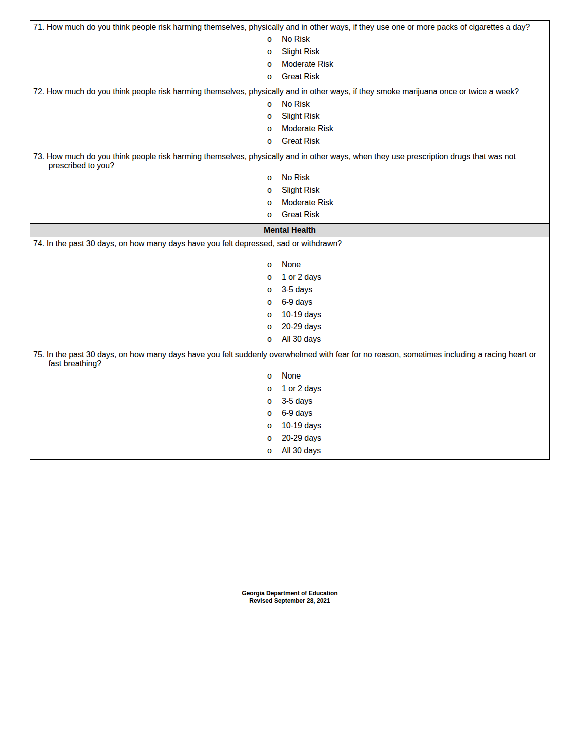| 71. How much do you think people risk harming themselves, physically and in other ways, if they use one or more packs of cigarettes a day? No Risk Slight Risk Moderate Risk Great Risk |
| 72. How much do you think people risk harming themselves, physically and in other ways, if they smoke marijuana once or twice a week? No Risk Slight Risk Moderate Risk Great Risk |
| 73. How much do you think people risk harming themselves, physically and in other ways, when they use prescription drugs that was not prescribed to you? No Risk Slight Risk Moderate Risk Great Risk |
| Mental Health |
| 74. In the past 30 days, on how many days have you felt depressed, sad or withdrawn? None 1 or 2 days 3-5 days 6-9 days 10-19 days 20-29 days All 30 days |
| 75. In the past 30 days, on how many days have you felt suddenly overwhelmed with fear for no reason, sometimes including a racing heart or fast breathing? None 1 or 2 days 3-5 days 6-9 days 10-19 days 20-29 days All 30 days |
Georgia Department of Education
Revised September 28, 2021